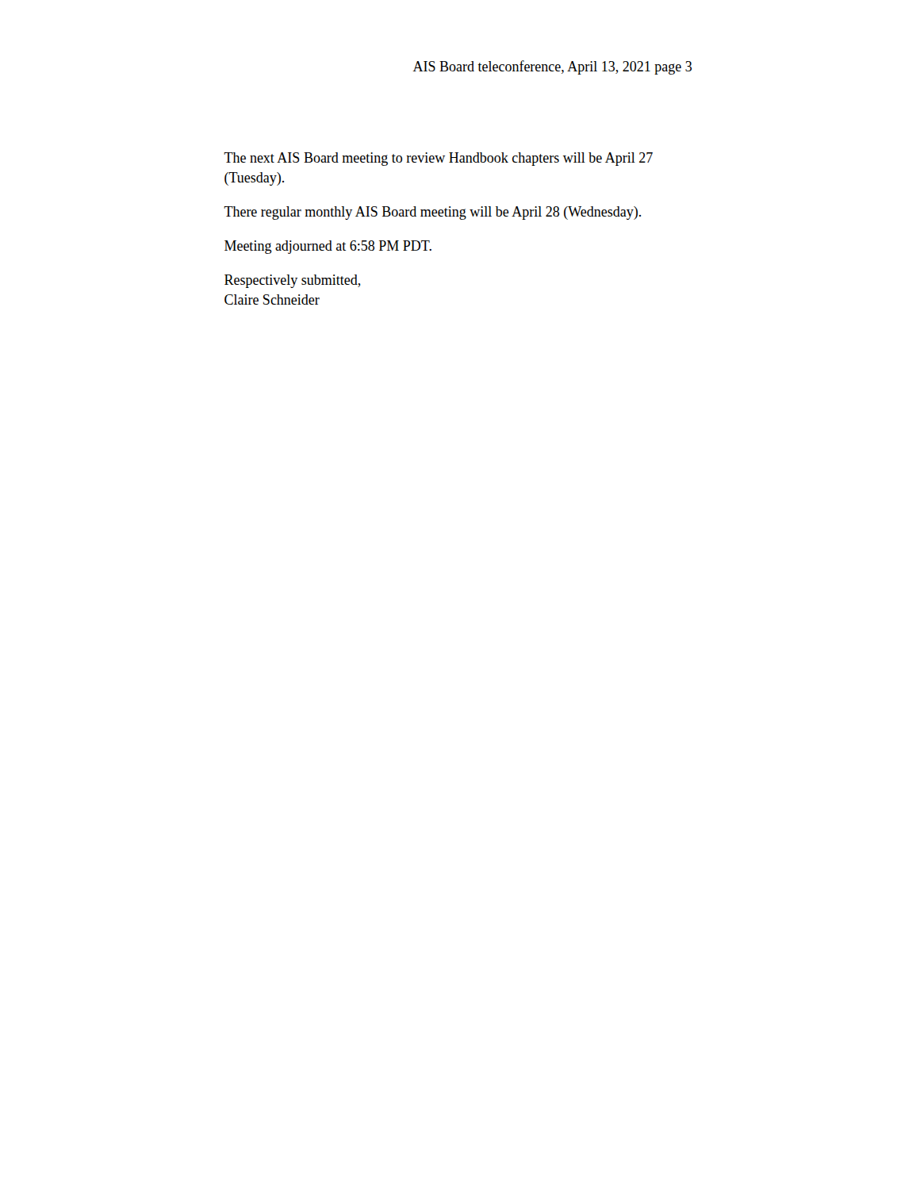AIS Board teleconference, April 13, 2021 page 3
The next AIS Board meeting to review Handbook chapters will be April 27 (Tuesday).
There regular monthly AIS Board meeting will be April 28 (Wednesday).
Meeting adjourned at 6:58 PM PDT.
Respectively submitted,
Claire Schneider